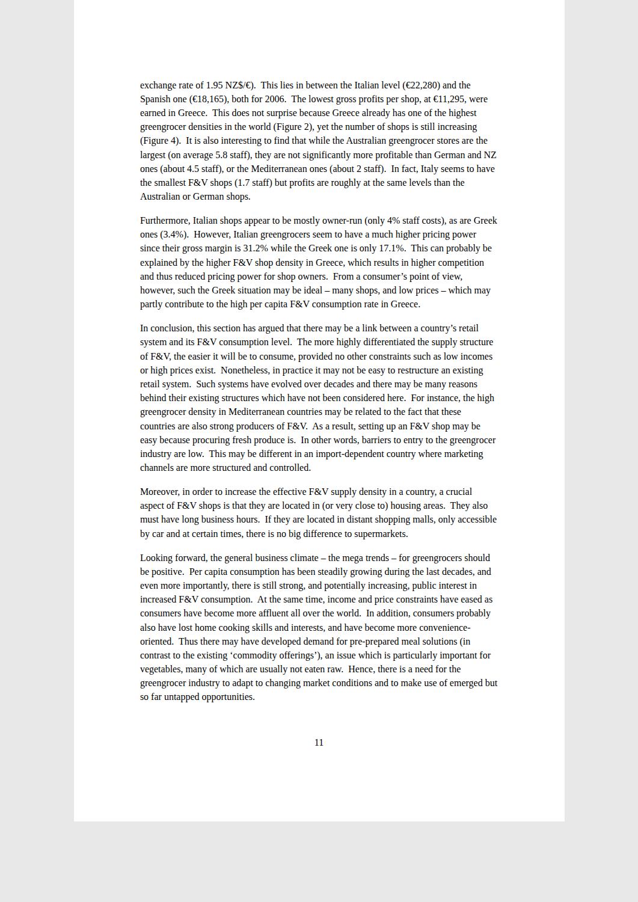exchange rate of 1.95 NZ$/€). This lies in between the Italian level (€22,280) and the Spanish one (€18,165), both for 2006. The lowest gross profits per shop, at €11,295, were earned in Greece. This does not surprise because Greece already has one of the highest greengrocer densities in the world (Figure 2), yet the number of shops is still increasing (Figure 4). It is also interesting to find that while the Australian greengrocer stores are the largest (on average 5.8 staff), they are not significantly more profitable than German and NZ ones (about 4.5 staff), or the Mediterranean ones (about 2 staff). In fact, Italy seems to have the smallest F&V shops (1.7 staff) but profits are roughly at the same levels than the Australian or German shops.
Furthermore, Italian shops appear to be mostly owner-run (only 4% staff costs), as are Greek ones (3.4%). However, Italian greengrocers seem to have a much higher pricing power since their gross margin is 31.2% while the Greek one is only 17.1%. This can probably be explained by the higher F&V shop density in Greece, which results in higher competition and thus reduced pricing power for shop owners. From a consumer’s point of view, however, such the Greek situation may be ideal – many shops, and low prices – which may partly contribute to the high per capita F&V consumption rate in Greece.
In conclusion, this section has argued that there may be a link between a country’s retail system and its F&V consumption level. The more highly differentiated the supply structure of F&V, the easier it will be to consume, provided no other constraints such as low incomes or high prices exist. Nonetheless, in practice it may not be easy to restructure an existing retail system. Such systems have evolved over decades and there may be many reasons behind their existing structures which have not been considered here. For instance, the high greengrocer density in Mediterranean countries may be related to the fact that these countries are also strong producers of F&V. As a result, setting up an F&V shop may be easy because procuring fresh produce is. In other words, barriers to entry to the greengrocer industry are low. This may be different in an import-dependent country where marketing channels are more structured and controlled.
Moreover, in order to increase the effective F&V supply density in a country, a crucial aspect of F&V shops is that they are located in (or very close to) housing areas. They also must have long business hours. If they are located in distant shopping malls, only accessible by car and at certain times, there is no big difference to supermarkets.
Looking forward, the general business climate – the mega trends – for greengrocers should be positive. Per capita consumption has been steadily growing during the last decades, and even more importantly, there is still strong, and potentially increasing, public interest in increased F&V consumption. At the same time, income and price constraints have eased as consumers have become more affluent all over the world. In addition, consumers probably also have lost home cooking skills and interests, and have become more convenience-oriented. Thus there may have developed demand for pre-prepared meal solutions (in contrast to the existing ‘commodity offerings’), an issue which is particularly important for vegetables, many of which are usually not eaten raw. Hence, there is a need for the greengrocer industry to adapt to changing market conditions and to make use of emerged but so far untapped opportunities.
11